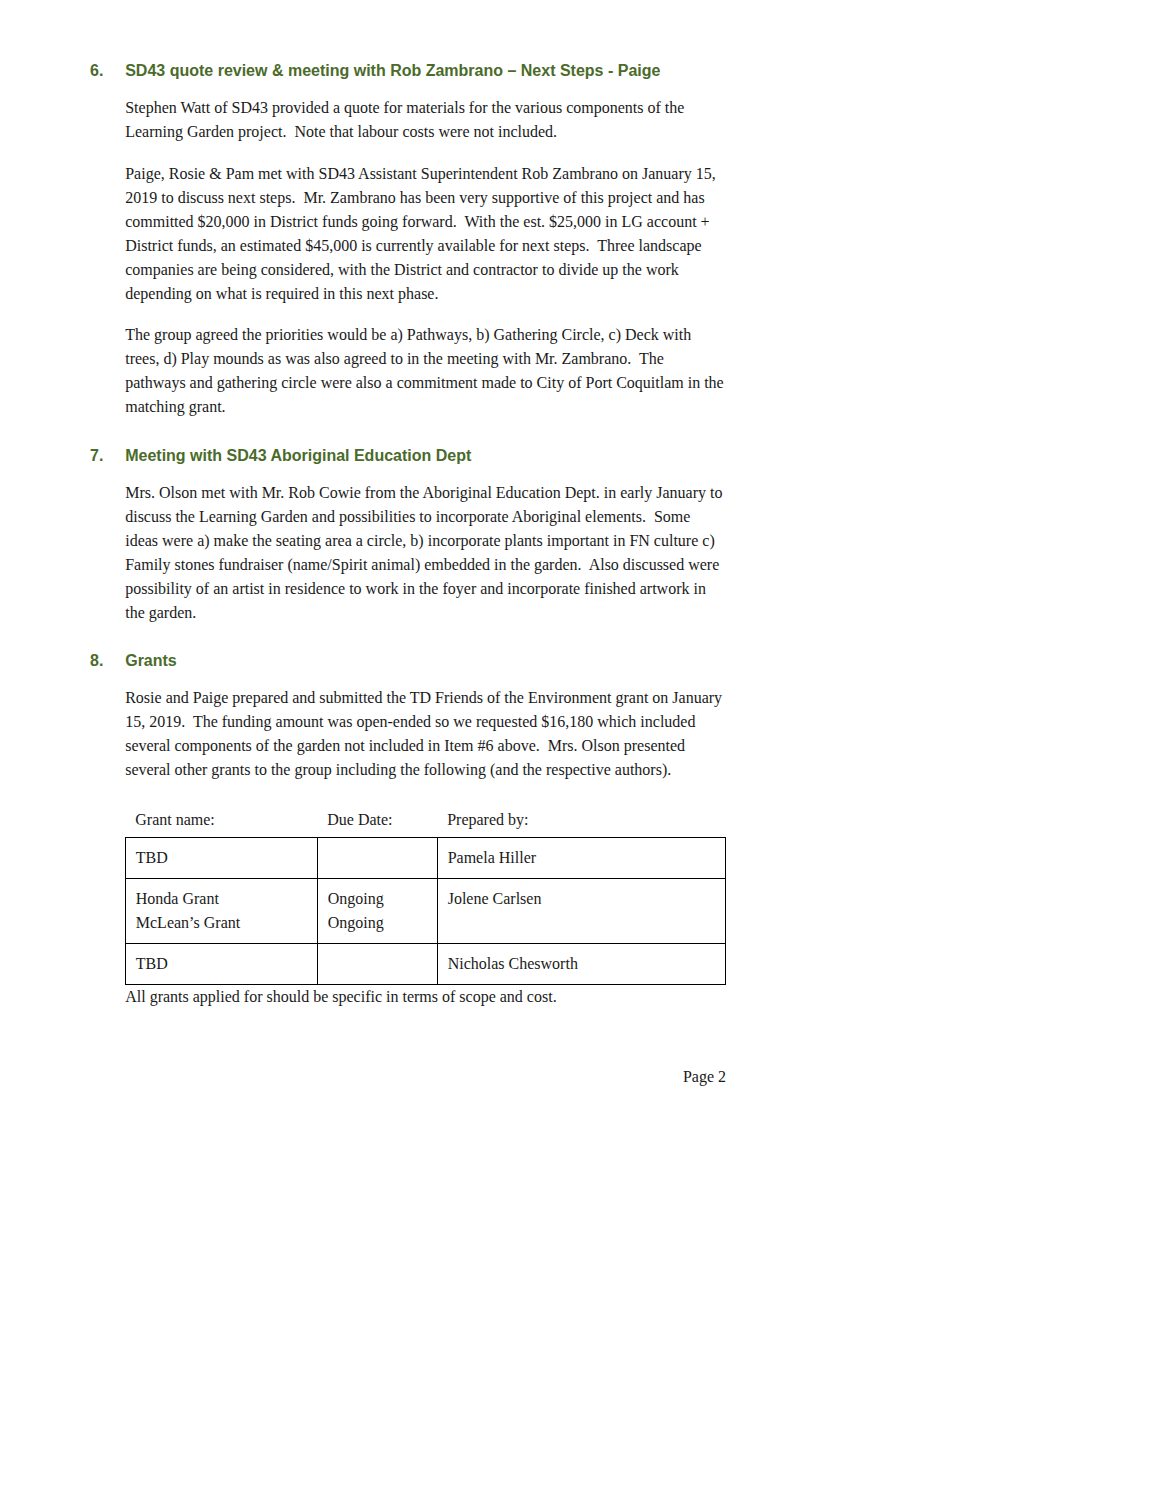SD43 quote review & meeting with Rob Zambrano – Next Steps - Paige
Stephen Watt of SD43 provided a quote for materials for the various components of the Learning Garden project. Note that labour costs were not included.
Paige, Rosie & Pam met with SD43 Assistant Superintendent Rob Zambrano on January 15, 2019 to discuss next steps. Mr. Zambrano has been very supportive of this project and has committed $20,000 in District funds going forward. With the est. $25,000 in LG account + District funds, an estimated $45,000 is currently available for next steps. Three landscape companies are being considered, with the District and contractor to divide up the work depending on what is required in this next phase.
The group agreed the priorities would be a) Pathways, b) Gathering Circle, c) Deck with trees, d) Play mounds as was also agreed to in the meeting with Mr. Zambrano. The pathways and gathering circle were also a commitment made to City of Port Coquitlam in the matching grant.
Meeting with SD43 Aboriginal Education Dept
Mrs. Olson met with Mr. Rob Cowie from the Aboriginal Education Dept. in early January to discuss the Learning Garden and possibilities to incorporate Aboriginal elements. Some ideas were a) make the seating area a circle, b) incorporate plants important in FN culture c) Family stones fundraiser (name/Spirit animal) embedded in the garden. Also discussed were possibility of an artist in residence to work in the foyer and incorporate finished artwork in the garden.
Grants
Rosie and Paige prepared and submitted the TD Friends of the Environment grant on January 15, 2019. The funding amount was open-ended so we requested $16,180 which included several components of the garden not included in Item #6 above. Mrs. Olson presented several other grants to the group including the following (and the respective authors).
| Grant name: | Due Date: | Prepared by: |
| --- | --- | --- |
| TBD | | Pamela Hiller |
| Honda Grant McLean’s Grant | Ongoing Ongoing | Jolene Carlsen |
| TBD | | Nicholas Chesworth |
All grants applied for should be specific in terms of scope and cost.
Page 2